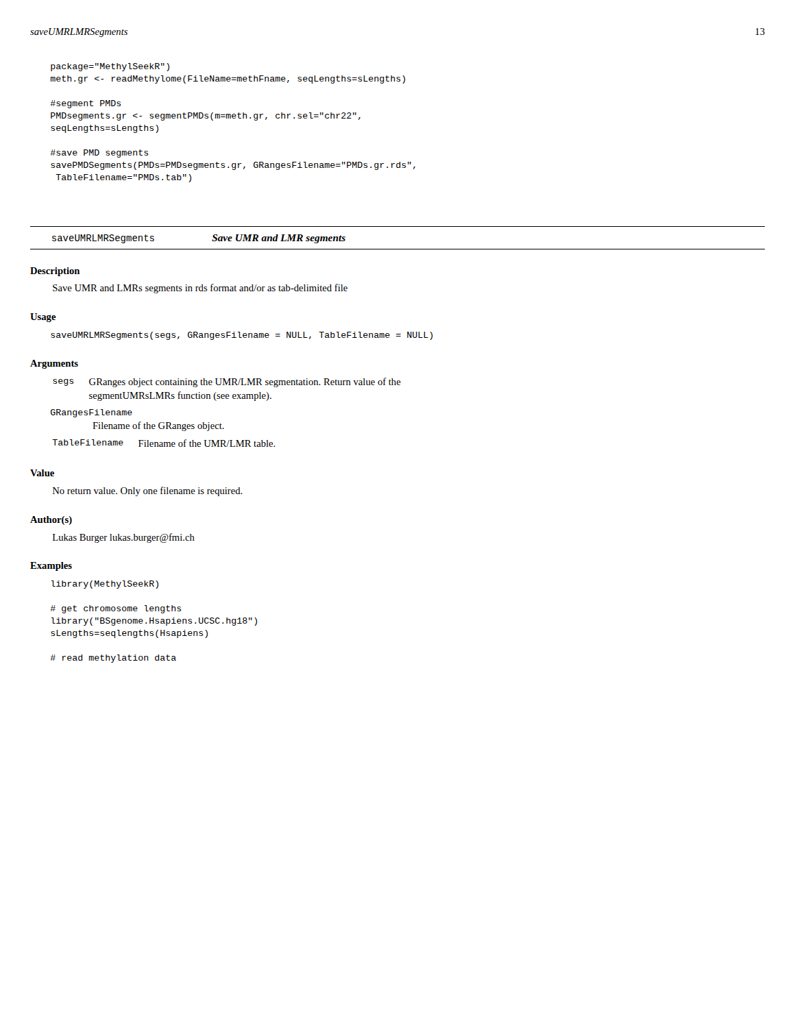saveUMRLMRSegments 13
package="MethylSeekR")
meth.gr <- readMethylome(FileName=methFname, seqLengths=sLengths)

#segment PMDs
PMDsegments.gr <- segmentPMDs(m=meth.gr, chr.sel="chr22",
seqLengths=sLengths)

#save PMD segments
savePMDSegments(PMDs=PMDsegments.gr, GRangesFilename="PMDs.gr.rds",
 TableFilename="PMDs.tab")
saveUMRLMRSegments Save UMR and LMR segments
Description
Save UMR and LMRs segments in rds format and/or as tab-delimited file
Usage
saveUMRLMRSegments(segs, GRangesFilename = NULL, TableFilename = NULL)
Arguments
| segs | GRanges object containing the UMR/LMR segmentation. Return value of the segmentUMRsLMRs function (see example). |
GRangesFilename
Filename of the GRanges object.
| TableFilename | Filename of the UMR/LMR table. |
Value
No return value. Only one filename is required.
Author(s)
Lukas Burger lukas.burger@fmi.ch
Examples
library(MethylSeekR)

# get chromosome lengths
library("BSgenome.Hsapiens.UCSC.hg18")
sLengths=seqlengths(Hsapiens)

# read methylation data